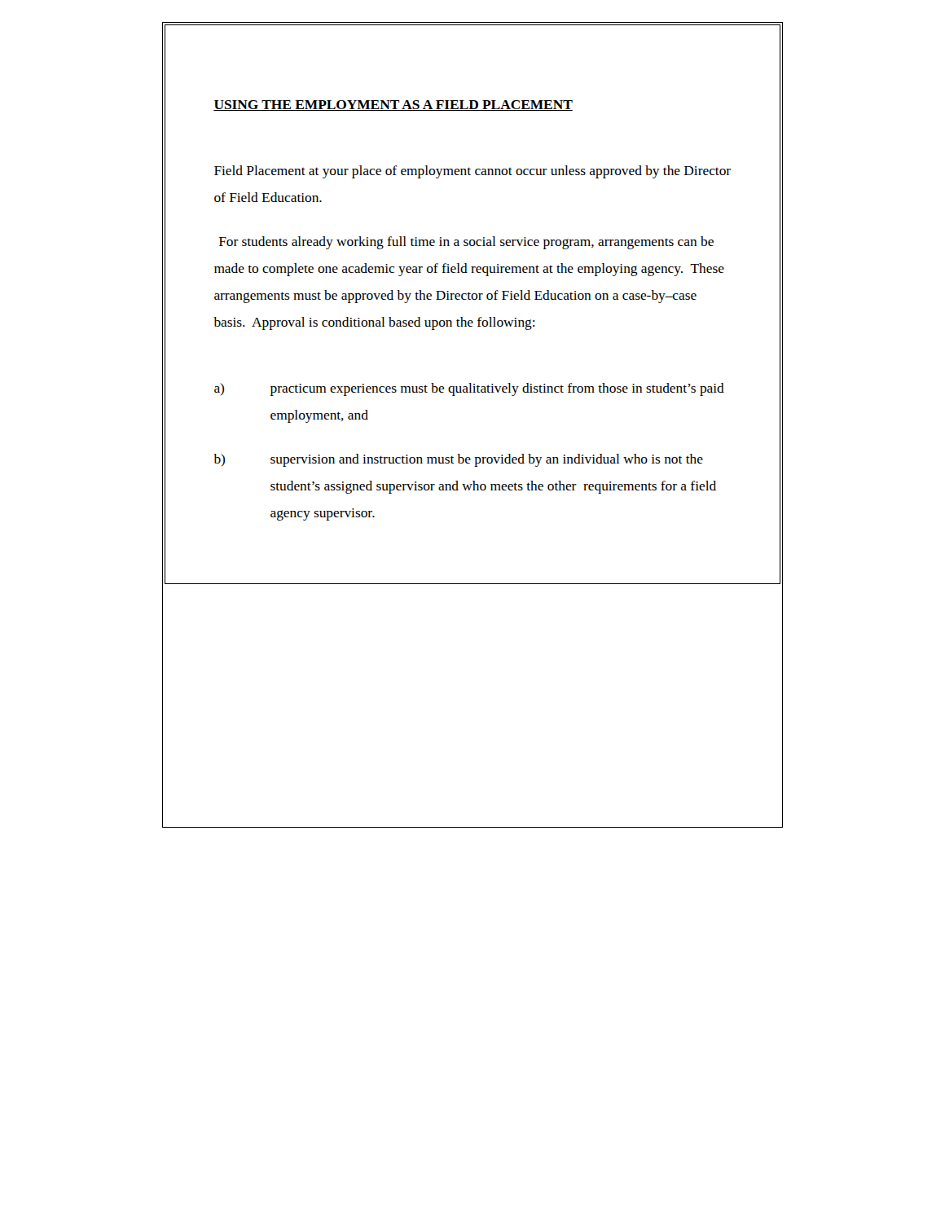USING THE EMPLOYMENT AS A FIELD PLACEMENT
Field Placement at your place of employment cannot occur unless approved by the Director of Field Education.
For students already working full time in a social service program, arrangements can be made to complete one academic year of field requirement at the employing agency. These arrangements must be approved by the Director of Field Education on a case-by–case basis. Approval is conditional based upon the following:
a) practicum experiences must be qualitatively distinct from those in student’s paid employment, and
b) supervision and instruction must be provided by an individual who is not the student’s assigned supervisor and who meets the other requirements for a field agency supervisor.